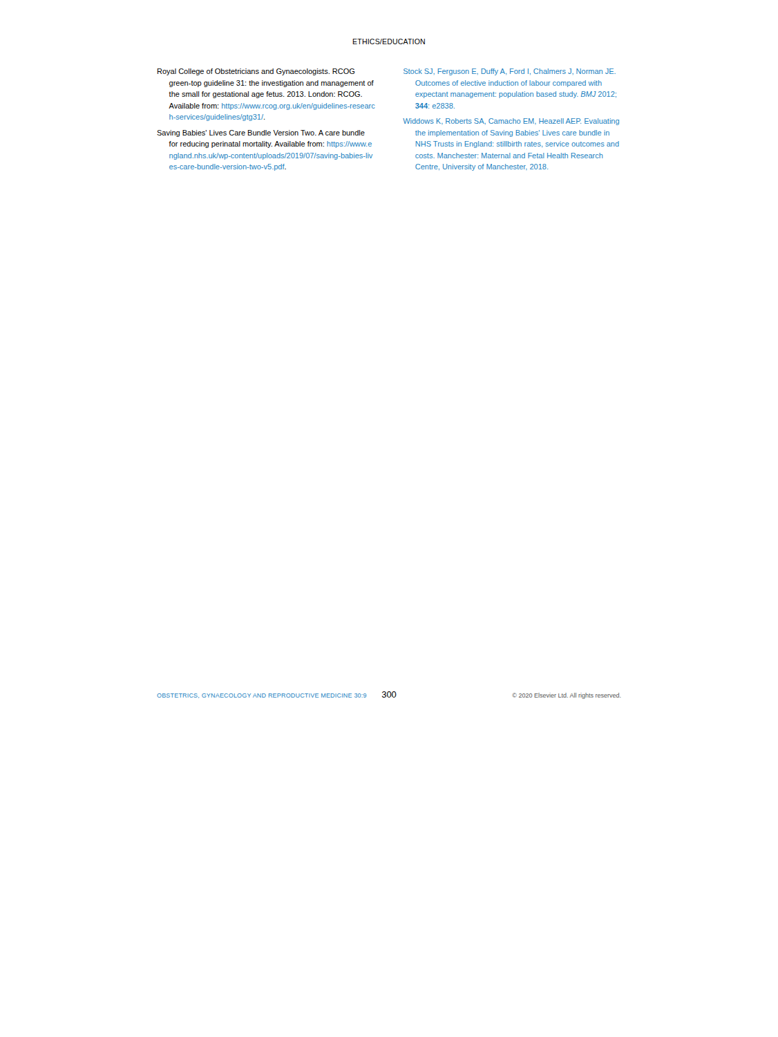ETHICS/EDUCATION
Royal College of Obstetricians and Gynaecologists. RCOG green-top guideline 31: the investigation and management of the small for gestational age fetus. 2013. London: RCOG. Available from: https://www.rcog.org.uk/en/guidelines-research-services/guidelines/gtg31/.
Saving Babies' Lives Care Bundle Version Two. A care bundle for reducing perinatal mortality. Available from: https://www.england.nhs.uk/wp-content/uploads/2019/07/saving-babies-lives-care-bundle-version-two-v5.pdf.
Stock SJ, Ferguson E, Duffy A, Ford I, Chalmers J, Norman JE. Outcomes of elective induction of labour compared with expectant management: population based study. BMJ 2012; 344: e2838.
Widdows K, Roberts SA, Camacho EM, Heazell AEP. Evaluating the implementation of Saving Babies' Lives care bundle in NHS Trusts in England: stillbirth rates, service outcomes and costs. Manchester: Maternal and Fetal Health Research Centre, University of Manchester, 2018.
OBSTETRICS, GYNAECOLOGY AND REPRODUCTIVE MEDICINE 30:9
300
© 2020 Elsevier Ltd. All rights reserved.